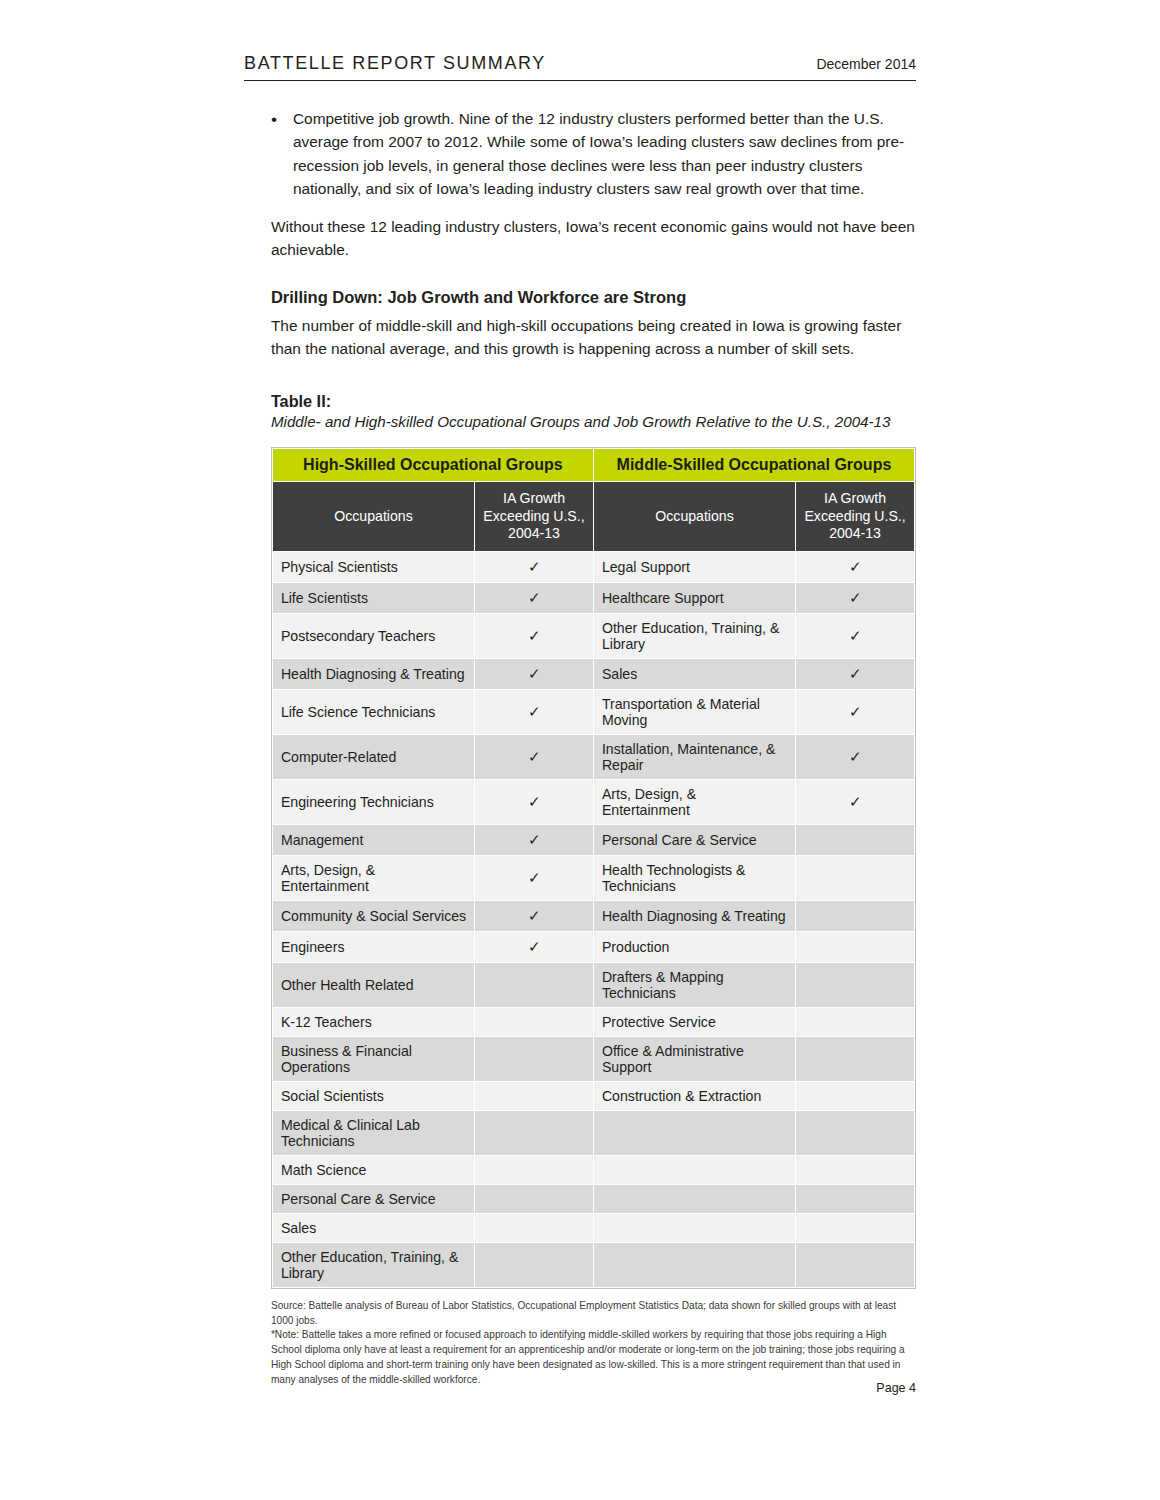Battelle Report Summary
December 2014
Competitive job growth. Nine of the 12 industry clusters performed better than the U.S. average from 2007 to 2012. While some of Iowa’s leading clusters saw declines from pre-recession job levels, in general those declines were less than peer industry clusters nationally, and six of Iowa’s leading industry clusters saw real growth over that time.
Without these 12 leading industry clusters, Iowa’s recent economic gains would not have been achievable.
Drilling Down: Job Growth and Workforce are Strong
The number of middle-skill and high-skill occupations being created in Iowa is growing faster than the national average, and this growth is happening across a number of skill sets.
Table II:
Middle- and High-skilled Occupational Groups and Job Growth Relative to the U.S., 2004-13
| High-Skilled Occupational Groups | Middle-Skilled Occupational Groups |
| --- | --- |
| Occupations | IA Growth Exceeding U.S., 2004-13 | Occupations | IA Growth Exceeding U.S., 2004-13 |
| Physical Scientists | ✓ | Legal Support | ✓ |
| Life Scientists | ✓ | Healthcare Support | ✓ |
| Postsecondary Teachers | ✓ | Other Education, Training, & Library | ✓ |
| Health Diagnosing & Treating | ✓ | Sales | ✓ |
| Life Science Technicians | ✓ | Transportation & Material Moving | ✓ |
| Computer-Related | ✓ | Installation, Maintenance, & Repair | ✓ |
| Engineering Technicians | ✓ | Arts, Design, & Entertainment | ✓ |
| Management | ✓ | Personal Care & Service | |
| Arts, Design, & Entertainment | ✓ | Health Technologists & Technicians | |
| Community & Social Services | ✓ | Health Diagnosing & Treating | |
| Engineers | ✓ | Production | |
| Other Health Related | | Drafters & Mapping Technicians | |
| K-12 Teachers | | Protective Service | |
| Business & Financial Operations | | Office & Administrative Support | |
| Social Scientists | | Construction & Extraction | |
| Medical & Clinical Lab Technicians | | | |
| Math Science | | | |
| Personal Care & Service | | | |
| Sales | | | |
| Other Education, Training, & Library | | | |
Source: Battelle analysis of Bureau of Labor Statistics, Occupational Employment Statistics Data; data shown for skilled groups with at least 1000 jobs.
*Note: Battelle takes a more refined or focused approach to identifying middle-skilled workers by requiring that those jobs requiring a High School diploma only have at least a requirement for an apprenticeship and/or moderate or long-term on the job training; those jobs requiring a High School diploma and short-term training only have been designated as low-skilled. This is a more stringent requirement than that used in many analyses of the middle-skilled workforce.
Page 4